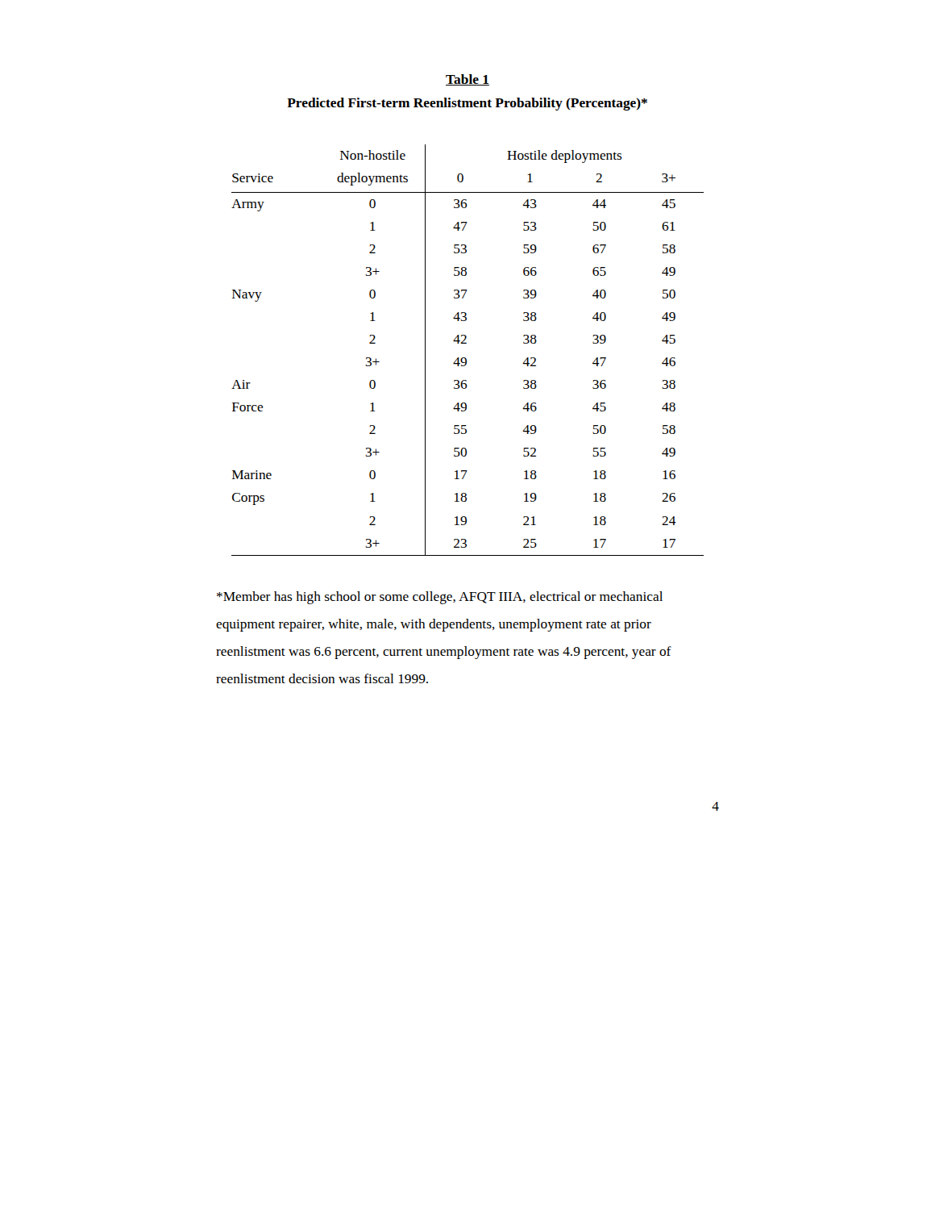Table 1
Predicted First-term Reenlistment Probability (Percentage)*
| | Non-hostile | Hostile deployments |
| Service | deployments | 0 | 1 | 2 | 3+ |
| Army | 0 | 36 | 43 | 44 | 45 |
| | 1 | 47 | 53 | 50 | 61 |
| | 2 | 53 | 59 | 67 | 58 |
| | 3+ | 58 | 66 | 65 | 49 |
| Navy | 0 | 37 | 39 | 40 | 50 |
| | 1 | 43 | 38 | 40 | 49 |
| | 2 | 42 | 38 | 39 | 45 |
| | 3+ | 49 | 42 | 47 | 46 |
| Air | 0 | 36 | 38 | 36 | 38 |
| Force | 1 | 49 | 46 | 45 | 48 |
| | 2 | 55 | 49 | 50 | 58 |
| | 3+ | 50 | 52 | 55 | 49 |
| Marine | 0 | 17 | 18 | 18 | 16 |
| Corps | 1 | 18 | 19 | 18 | 26 |
| | 2 | 19 | 21 | 18 | 24 |
| | 3+ | 23 | 25 | 17 | 17 |
*Member has high school or some college, AFQT IIIA, electrical or mechanical equipment repairer, white, male, with dependents, unemployment rate at prior reenlistment was 6.6 percent, current unemployment rate was 4.9 percent, year of reenlistment decision was fiscal 1999.
4